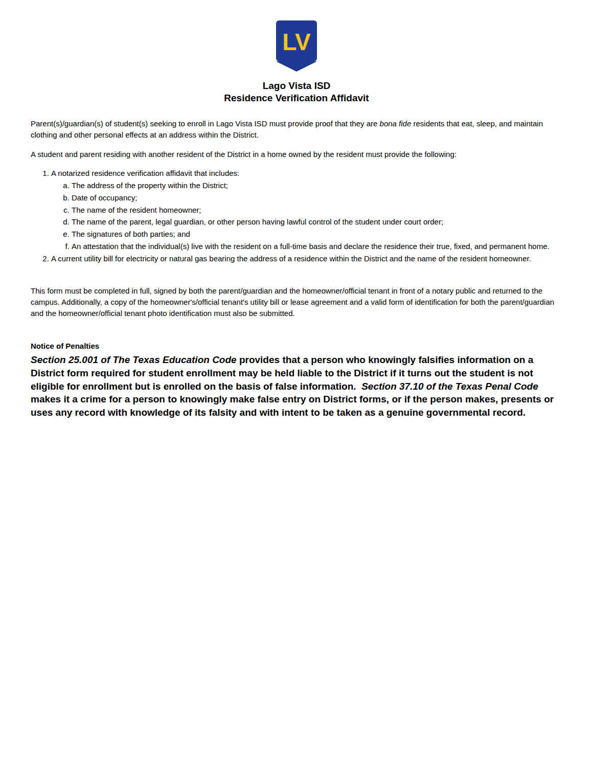LV
Lago Vista ISD Residence Verification Affidavit
Parent(s)/guardian(s) of student(s) seeking to enroll in Lago Vista ISD must provide proof that they are bona fide residents that eat, sleep, and maintain clothing and other personal effects at an address within the District.
A student and parent residing with another resident of the District in a home owned by the resident must provide the following:
A notarized residence verification affidavit that includes:
The address of the property within the District;
Date of occupancy;
The name of the resident homeowner;
The name of the parent, legal guardian, or other person having lawful control of the student under court order;
The signatures of both parties; and
An attestation that the individual(s) live with the resident on a full-time basis and declare the residence their true, fixed, and permanent home.
A current utility bill for electricity or natural gas bearing the address of a residence within the District and the name of the resident homeowner.
This form must be completed in full, signed by both the parent/guardian and the homeowner/official tenant in front of a notary public and returned to the campus. Additionally, a copy of the homeowner's/official tenant's utility bill or lease agreement and a valid form of identification for both the parent/guardian and the homeowner/official tenant photo identification must also be submitted.
Notice of Penalties
Section 25.001 of The Texas Education Code provides that a person who knowingly falsifies information on a District form required for student enrollment may be held liable to the District if it turns out the student is not eligible for enrollment but is enrolled on the basis of false information. Section 37.10 of the Texas Penal Code makes it a crime for a person to knowingly make false entry on District forms, or if the person makes, presents or uses any record with knowledge of its falsity and with intent to be taken as a genuine governmental record.